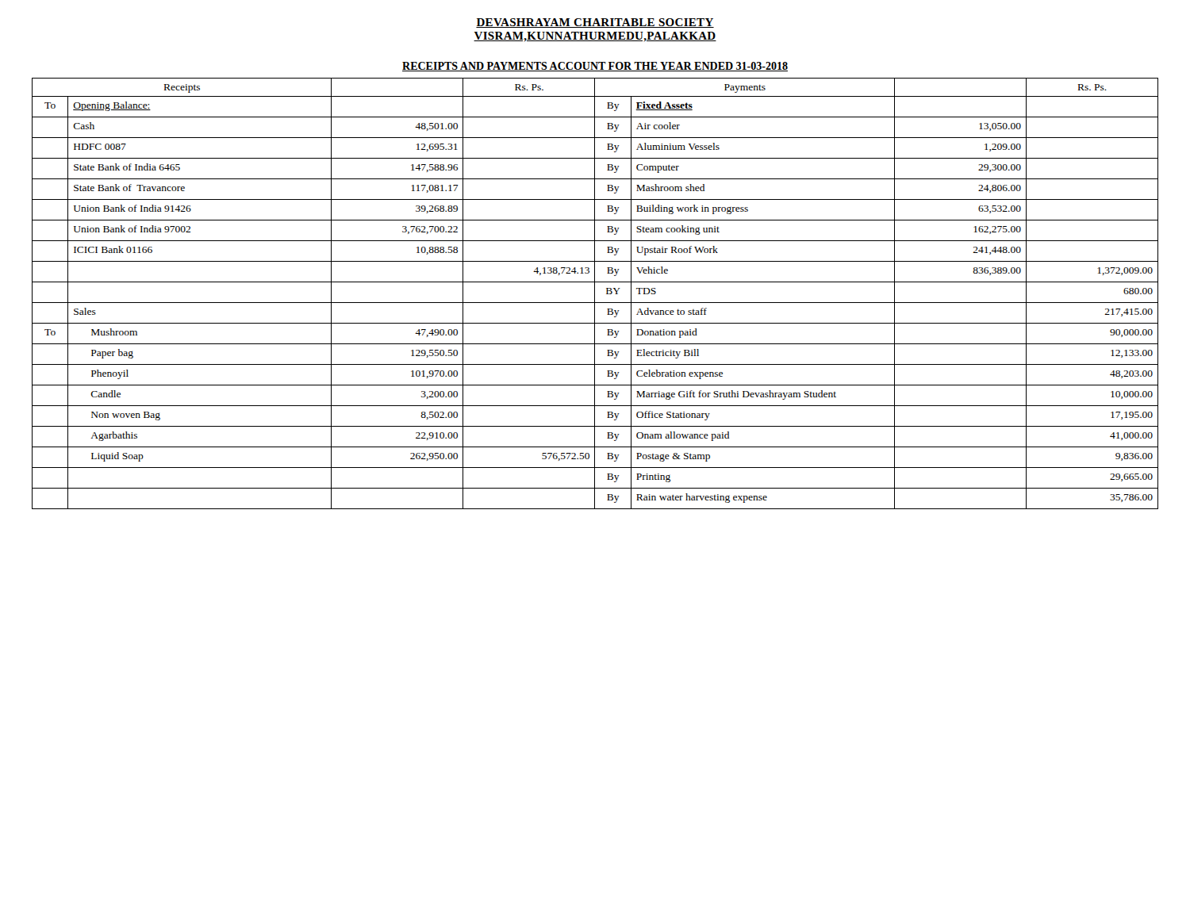DEVASHRAYAM CHARITABLE SOCIETY
VISRAM,KUNNATHURMEDU,PALAKKAD
RECEIPTS AND PAYMENTS ACCOUNT FOR THE YEAR ENDED 31-03-2018
| Receipts | | Rs. Ps. | Payments | | Rs. Ps. |
| --- | --- | --- | --- | --- | --- |
| To | Opening Balance: | | | By | Fixed Assets | | |
| | Cash | 48,501.00 | | By | Air cooler | 13,050.00 | |
| | HDFC 0087 | 12,695.31 | | By | Aluminium Vessels | 1,209.00 | |
| | State Bank of India 6465 | 147,588.96 | | By | Computer | 29,300.00 | |
| | State Bank of Travancore | 117,081.17 | | By | Mashroom shed | 24,806.00 | |
| | Union Bank of India 91426 | 39,268.89 | | By | Building work in progress | 63,532.00 | |
| | Union Bank of India 97002 | 3,762,700.22 | | By | Steam cooking unit | 162,275.00 | |
| | ICICI Bank 01166 | 10,888.58 | | By | Upstair Roof Work | 241,448.00 | |
| | | | 4,138,724.13 | By | Vehicle | 836,389.00 | 1,372,009.00 |
| | | | | BY | TDS | | 680.00 |
| | Sales | | | By | Advance to staff | | 217,415.00 |
| To | Mushroom | 47,490.00 | | By | Donation paid | | 90,000.00 |
| | Paper bag | 129,550.50 | | By | Electricity Bill | | 12,133.00 |
| | Phenoyil | 101,970.00 | | By | Celebration expense | | 48,203.00 |
| | Candle | 3,200.00 | | By | Marriage Gift for Sruthi Devashrayam Student | | 10,000.00 |
| | Non woven Bag | 8,502.00 | | By | Office Stationary | | 17,195.00 |
| | Agarbathis | 22,910.00 | | By | Onam allowance paid | | 41,000.00 |
| | Liquid Soap | 262,950.00 | 576,572.50 | By | Postage & Stamp | | 9,836.00 |
| | | | | By | Printing | | 29,665.00 |
| | | | | By | Rain water harvesting expense | | 35,786.00 |